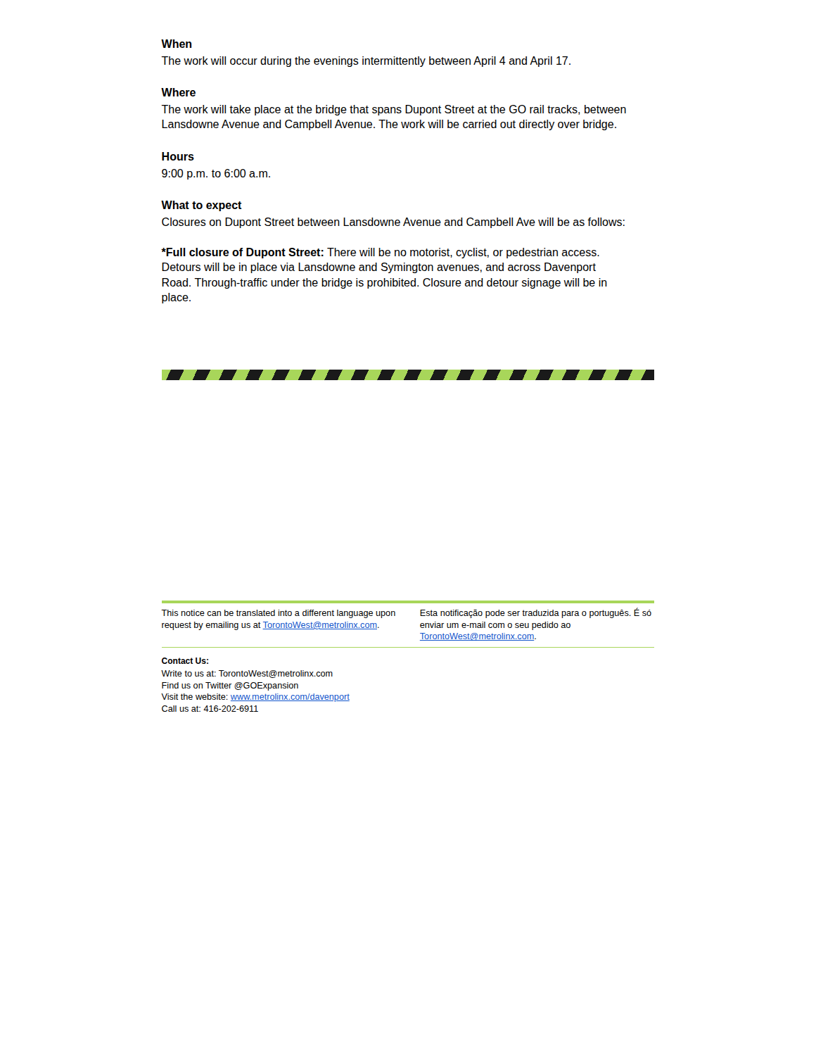When
The work will occur during the evenings intermittently between April 4 and April 17.
Where
The work will take place at the bridge that spans Dupont Street at the GO rail tracks, between Lansdowne Avenue and Campbell Avenue. The work will be carried out directly over bridge.
Hours
9:00 p.m. to 6:00 a.m.
What to expect
Closures on Dupont Street between Lansdowne Avenue and Campbell Ave will be as follows:
*Full closure of Dupont Street: There will be no motorist, cyclist, or pedestrian access. Detours will be in place via Lansdowne and Symington avenues, and across Davenport Road. Through-traffic under the bridge is prohibited. Closure and detour signage will be in place.
This notice can be translated into a different language upon request by emailing us at TorontoWest@metrolinx.com.
Esta notificação pode ser traduzida para o português. É só enviar um e-mail com o seu pedido ao TorontoWest@metrolinx.com.
Contact Us:
Write to us at: TorontoWest@metrolinx.com
Find us on Twitter @GOExpansion
Visit the website: www.metrolinx.com/davenport
Call us at: 416-202-6911